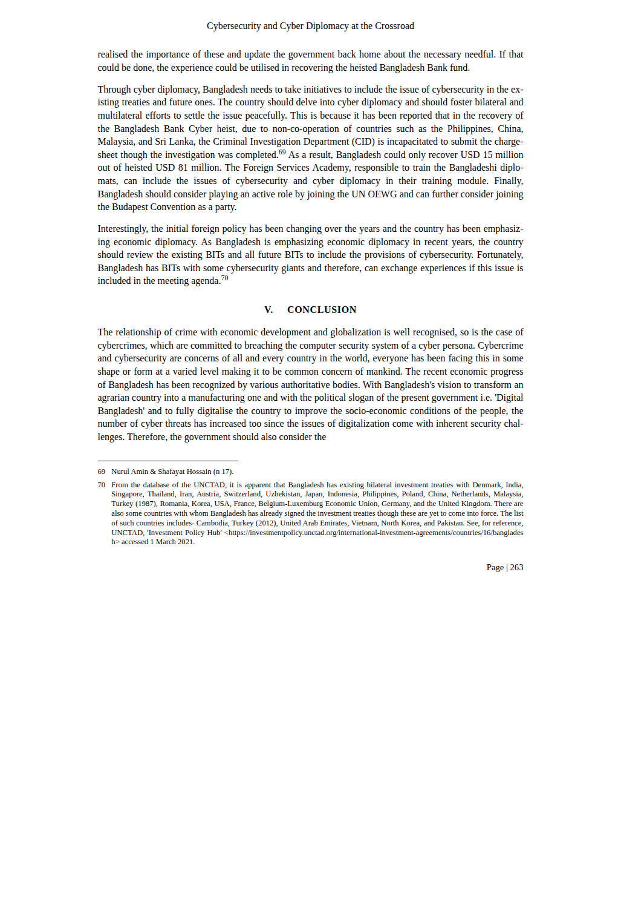Cybersecurity and Cyber Diplomacy at the Crossroad
realised the importance of these and update the government back home about the necessary needful. If that could be done, the experience could be utilised in recovering the heisted Bangladesh Bank fund.
Through cyber diplomacy, Bangladesh needs to take initiatives to include the issue of cybersecurity in the existing treaties and future ones. The country should delve into cyber diplomacy and should foster bilateral and multilateral efforts to settle the issue peacefully. This is because it has been reported that in the recovery of the Bangladesh Bank Cyber heist, due to non-co-operation of countries such as the Philippines, China, Malaysia, and Sri Lanka, the Criminal Investigation Department (CID) is incapacitated to submit the charge-sheet though the investigation was completed.69 As a result, Bangladesh could only recover USD 15 million out of heisted USD 81 million. The Foreign Services Academy, responsible to train the Bangladeshi diplomats, can include the issues of cybersecurity and cyber diplomacy in their training module. Finally, Bangladesh should consider playing an active role by joining the UN OEWG and can further consider joining the Budapest Convention as a party.
Interestingly, the initial foreign policy has been changing over the years and the country has been emphasizing economic diplomacy. As Bangladesh is emphasizing economic diplomacy in recent years, the country should review the existing BITs and all future BITs to include the provisions of cybersecurity. Fortunately, Bangladesh has BITs with some cybersecurity giants and therefore, can exchange experiences if this issue is included in the meeting agenda.70
V. CONCLUSION
The relationship of crime with economic development and globalization is well recognised, so is the case of cybercrimes, which are committed to breaching the computer security system of a cyber persona. Cybercrime and cybersecurity are concerns of all and every country in the world, everyone has been facing this in some shape or form at a varied level making it to be common concern of mankind. The recent economic progress of Bangladesh has been recognized by various authoritative bodies. With Bangladesh's vision to transform an agrarian country into a manufacturing one and with the political slogan of the present government i.e. 'Digital Bangladesh' and to fully digitalise the country to improve the socio-economic conditions of the people, the number of cyber threats has increased too since the issues of digitalization come with inherent security challenges. Therefore, the government should also consider the
69 Nurul Amin & Shafayat Hossain (n 17).
70 From the database of the UNCTAD, it is apparent that Bangladesh has existing bilateral investment treaties with Denmark, India, Singapore, Thailand, Iran, Austria, Switzerland, Uzbekistan, Japan, Indonesia, Philippines, Poland, China, Netherlands, Malaysia, Turkey (1987), Romania, Korea, USA, France, Belgium-Luxemburg Economic Union, Germany, and the United Kingdom. There are also some countries with whom Bangladesh has already signed the investment treaties though these are yet to come into force. The list of such countries includes- Cambodia, Turkey (2012), United Arab Emirates, Vietnam, North Korea, and Pakistan. See, for reference, UNCTAD, 'Investment Policy Hub' <https://investmentpolicy.unctad.org/international-investment-agreements/countries/16/bangladesh> accessed 1 March 2021.
Page | 263